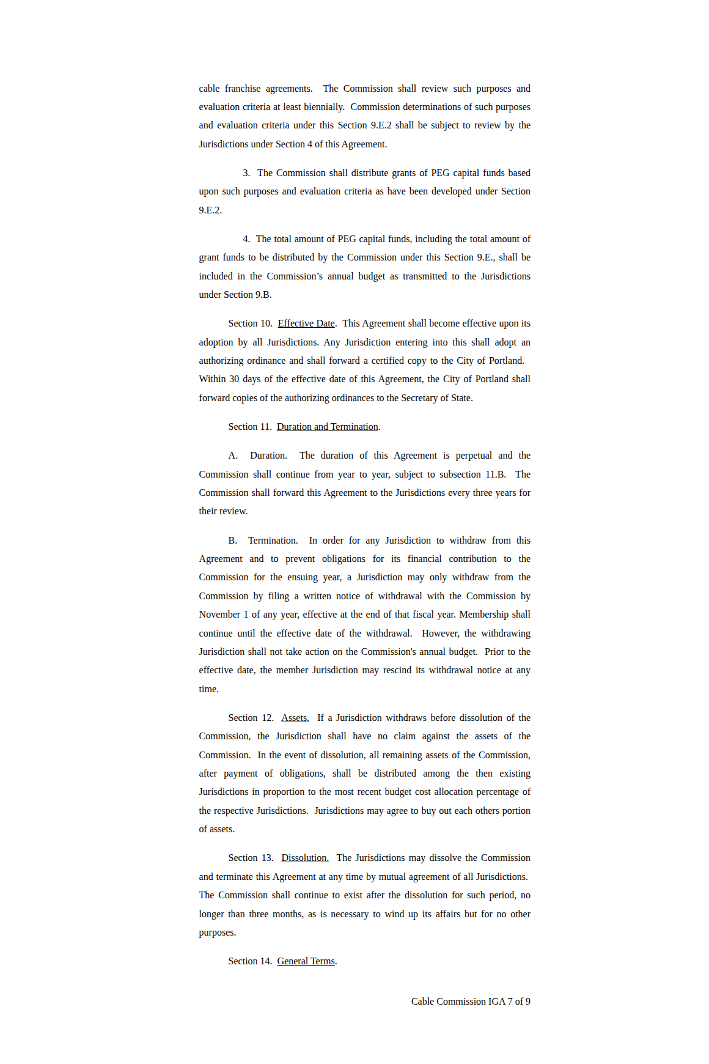cable franchise agreements. The Commission shall review such purposes and evaluation criteria at least biennially. Commission determinations of such purposes and evaluation criteria under this Section 9.E.2 shall be subject to review by the Jurisdictions under Section 4 of this Agreement.
3. The Commission shall distribute grants of PEG capital funds based upon such purposes and evaluation criteria as have been developed under Section 9.E.2.
4. The total amount of PEG capital funds, including the total amount of grant funds to be distributed by the Commission under this Section 9.E., shall be included in the Commission’s annual budget as transmitted to the Jurisdictions under Section 9.B.
Section 10. Effective Date. This Agreement shall become effective upon its adoption by all Jurisdictions. Any Jurisdiction entering into this shall adopt an authorizing ordinance and shall forward a certified copy to the City of Portland. Within 30 days of the effective date of this Agreement, the City of Portland shall forward copies of the authorizing ordinances to the Secretary of State.
Section 11. Duration and Termination.
A. Duration. The duration of this Agreement is perpetual and the Commission shall continue from year to year, subject to subsection 11.B. The Commission shall forward this Agreement to the Jurisdictions every three years for their review.
B. Termination. In order for any Jurisdiction to withdraw from this Agreement and to prevent obligations for its financial contribution to the Commission for the ensuing year, a Jurisdiction may only withdraw from the Commission by filing a written notice of withdrawal with the Commission by November 1 of any year, effective at the end of that fiscal year. Membership shall continue until the effective date of the withdrawal. However, the withdrawing Jurisdiction shall not take action on the Commission's annual budget. Prior to the effective date, the member Jurisdiction may rescind its withdrawal notice at any time.
Section 12. Assets. If a Jurisdiction withdraws before dissolution of the Commission, the Jurisdiction shall have no claim against the assets of the Commission. In the event of dissolution, all remaining assets of the Commission, after payment of obligations, shall be distributed among the then existing Jurisdictions in proportion to the most recent budget cost allocation percentage of the respective Jurisdictions. Jurisdictions may agree to buy out each others portion of assets.
Section 13. Dissolution. The Jurisdictions may dissolve the Commission and terminate this Agreement at any time by mutual agreement of all Jurisdictions. The Commission shall continue to exist after the dissolution for such period, no longer than three months, as is necessary to wind up its affairs but for no other purposes.
Section 14. General Terms.
Cable Commission IGA 7 of 9